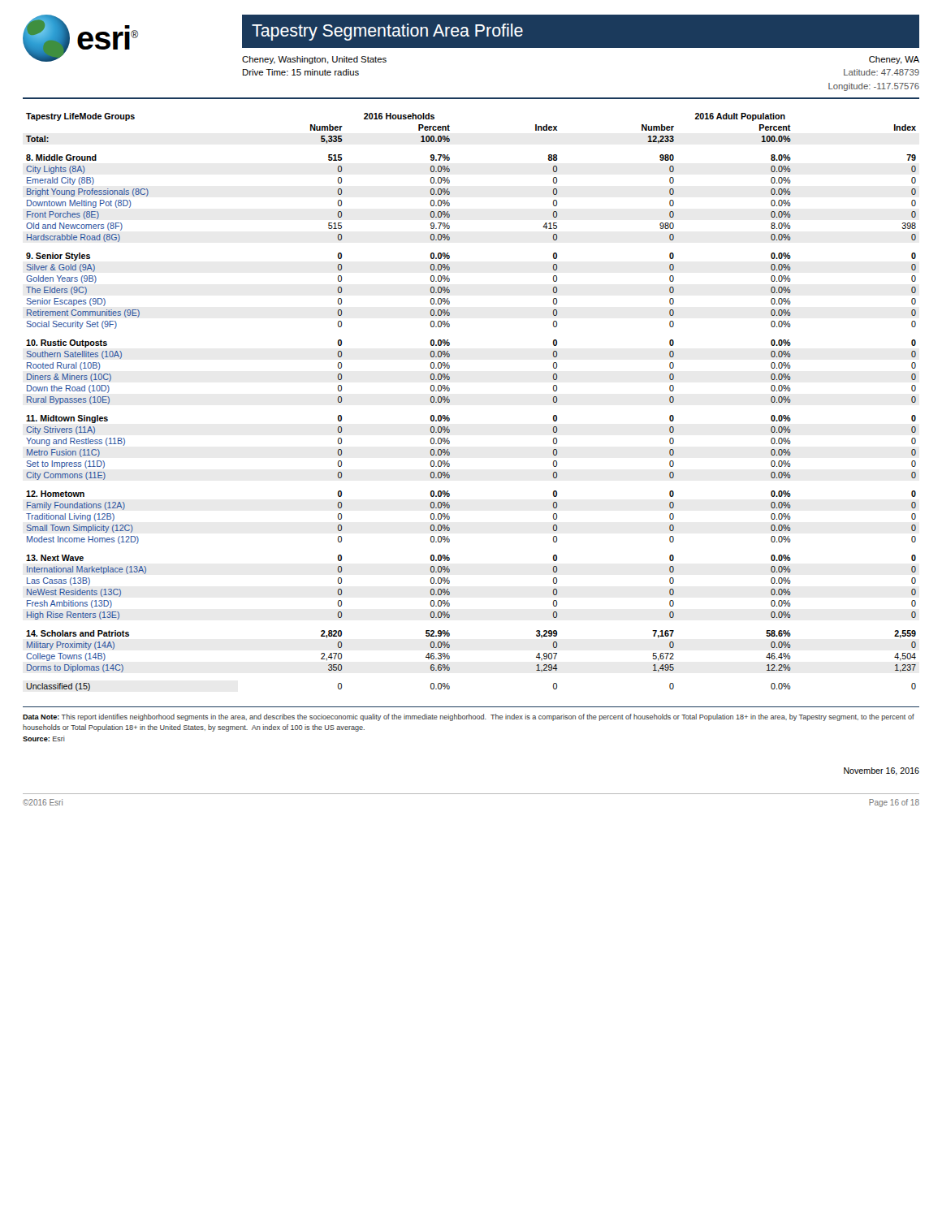esri®
Tapestry Segmentation Area Profile
Cheney, Washington, United States
Drive Time: 15 minute radius
Cheney, WA
Latitude: 47.48739
Longitude: -117.57576
| Tapestry LifeMode Groups | 2016 Households | 2016 Adult Population |
| --- | --- | --- |
| | Number | Percent | Index | Number | Percent | Index |
| Total: | 5,335 | 100.0% | | 12,233 | 100.0% | |
| 8. Middle Ground | 515 | 9.7% | 88 | 980 | 8.0% | 79 |
| City Lights (8A) | 0 | 0.0% | 0 | 0 | 0.0% | 0 |
| Emerald City (8B) | 0 | 0.0% | 0 | 0 | 0.0% | 0 |
| Bright Young Professionals (8C) | 0 | 0.0% | 0 | 0 | 0.0% | 0 |
| Downtown Melting Pot (8D) | 0 | 0.0% | 0 | 0 | 0.0% | 0 |
| Front Porches (8E) | 0 | 0.0% | 0 | 0 | 0.0% | 0 |
| Old and Newcomers (8F) | 515 | 9.7% | 415 | 980 | 8.0% | 398 |
| Hardscrabble Road (8G) | 0 | 0.0% | 0 | 0 | 0.0% | 0 |
| 9. Senior Styles | 0 | 0.0% | 0 | 0 | 0.0% | 0 |
| Silver & Gold (9A) | 0 | 0.0% | 0 | 0 | 0.0% | 0 |
| Golden Years (9B) | 0 | 0.0% | 0 | 0 | 0.0% | 0 |
| The Elders (9C) | 0 | 0.0% | 0 | 0 | 0.0% | 0 |
| Senior Escapes (9D) | 0 | 0.0% | 0 | 0 | 0.0% | 0 |
| Retirement Communities (9E) | 0 | 0.0% | 0 | 0 | 0.0% | 0 |
| Social Security Set (9F) | 0 | 0.0% | 0 | 0 | 0.0% | 0 |
| 10. Rustic Outposts | 0 | 0.0% | 0 | 0 | 0.0% | 0 |
| Southern Satellites (10A) | 0 | 0.0% | 0 | 0 | 0.0% | 0 |
| Rooted Rural (10B) | 0 | 0.0% | 0 | 0 | 0.0% | 0 |
| Diners & Miners (10C) | 0 | 0.0% | 0 | 0 | 0.0% | 0 |
| Down the Road (10D) | 0 | 0.0% | 0 | 0 | 0.0% | 0 |
| Rural Bypasses (10E) | 0 | 0.0% | 0 | 0 | 0.0% | 0 |
| 11. Midtown Singles | 0 | 0.0% | 0 | 0 | 0.0% | 0 |
| City Strivers (11A) | 0 | 0.0% | 0 | 0 | 0.0% | 0 |
| Young and Restless (11B) | 0 | 0.0% | 0 | 0 | 0.0% | 0 |
| Metro Fusion (11C) | 0 | 0.0% | 0 | 0 | 0.0% | 0 |
| Set to Impress (11D) | 0 | 0.0% | 0 | 0 | 0.0% | 0 |
| City Commons (11E) | 0 | 0.0% | 0 | 0 | 0.0% | 0 |
| 12. Hometown | 0 | 0.0% | 0 | 0 | 0.0% | 0 |
| Family Foundations (12A) | 0 | 0.0% | 0 | 0 | 0.0% | 0 |
| Traditional Living (12B) | 0 | 0.0% | 0 | 0 | 0.0% | 0 |
| Small Town Simplicity (12C) | 0 | 0.0% | 0 | 0 | 0.0% | 0 |
| Modest Income Homes (12D) | 0 | 0.0% | 0 | 0 | 0.0% | 0 |
| 13. Next Wave | 0 | 0.0% | 0 | 0 | 0.0% | 0 |
| International Marketplace (13A) | 0 | 0.0% | 0 | 0 | 0.0% | 0 |
| Las Casas (13B) | 0 | 0.0% | 0 | 0 | 0.0% | 0 |
| NeWest Residents (13C) | 0 | 0.0% | 0 | 0 | 0.0% | 0 |
| Fresh Ambitions (13D) | 0 | 0.0% | 0 | 0 | 0.0% | 0 |
| High Rise Renters (13E) | 0 | 0.0% | 0 | 0 | 0.0% | 0 |
| 14. Scholars and Patriots | 2,820 | 52.9% | 3,299 | 7,167 | 58.6% | 2,559 |
| Military Proximity (14A) | 0 | 0.0% | 0 | 0 | 0.0% | 0 |
| College Towns (14B) | 2,470 | 46.3% | 4,907 | 5,672 | 46.4% | 4,504 |
| Dorms to Diplomas (14C) | 350 | 6.6% | 1,294 | 1,495 | 12.2% | 1,237 |
| Unclassified (15) | 0 | 0.0% | 0 | 0 | 0.0% | 0 |
Data Note: This report identifies neighborhood segments in the area, and describes the socioeconomic quality of the immediate neighborhood. The index is a comparison of the percent of households or Total Population 18+ in the area, by Tapestry segment, to the percent of households or Total Population 18+ in the United States, by segment. An index of 100 is the US average.
Source: Esri
November 16, 2016
©2016 Esri
Page 16 of 18